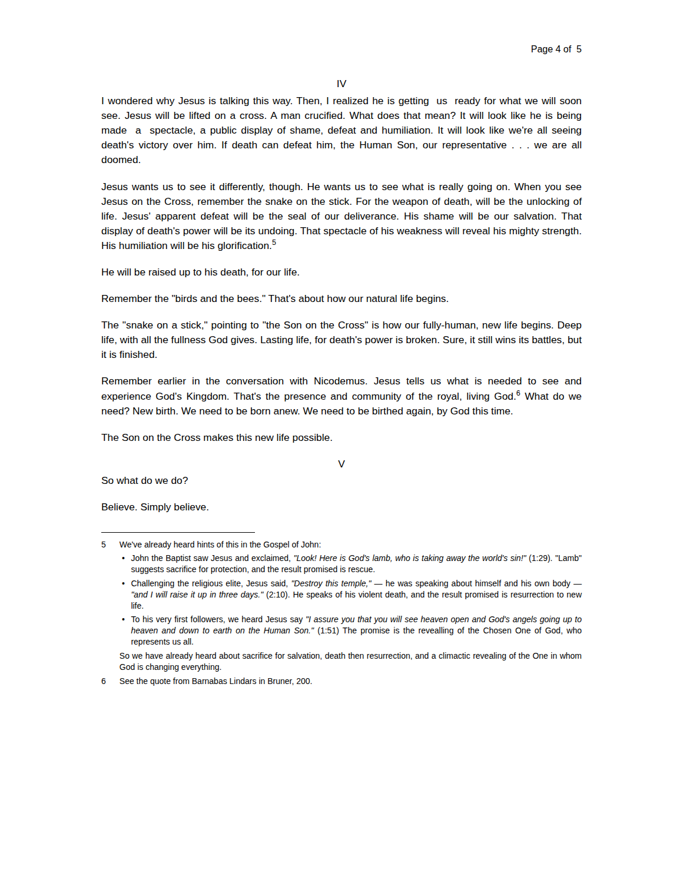Page 4 of 5
IV
I wondered why Jesus is talking this way. Then, I realized he is getting us ready for what we will soon see. Jesus will be lifted on a cross. A man crucified. What does that mean? It will look like he is being made a spectacle, a public display of shame, defeat and humiliation. It will look like we're all seeing death's victory over him. If death can defeat him, the Human Son, our representative . . . we are all doomed.
Jesus wants us to see it differently, though. He wants us to see what is really going on. When you see Jesus on the Cross, remember the snake on the stick. For the weapon of death, will be the unlocking of life. Jesus' apparent defeat will be the seal of our deliverance. His shame will be our salvation. That display of death's power will be its undoing. That spectacle of his weakness will reveal his mighty strength. His humiliation will be his glorification.5
He will be raised up to his death, for our life.
Remember the "birds and the bees." That's about how our natural life begins.
The "snake on a stick," pointing to "the Son on the Cross" is how our fully-human, new life begins. Deep life, with all the fullness God gives. Lasting life, for death's power is broken. Sure, it still wins its battles, but it is finished.
Remember earlier in the conversation with Nicodemus. Jesus tells us what is needed to see and experience God's Kingdom. That's the presence and community of the royal, living God.6 What do we need? New birth. We need to be born anew. We need to be birthed again, by God this time.
The Son on the Cross makes this new life possible.
V
So what do we do?
Believe. Simply believe.
5
We've already heard hints of this in the Gospel of John:
John the Baptist saw Jesus and exclaimed, "Look! Here is God's lamb, who is taking away the world's sin!" (1:29). "Lamb" suggests sacrifice for protection, and the result promised is rescue.
Challenging the religious elite, Jesus said, "Destroy this temple," — he was speaking about himself and his own body — "and I will raise it up in three days." (2:10). He speaks of his violent death, and the result promised is resurrection to new life.
To his very first followers, we heard Jesus say "I assure you that you will see heaven open and God's angels going up to heaven and down to earth on the Human Son." (1:51) The promise is the revealling of the Chosen One of God, who represents us all.
So we have already heard about sacrifice for salvation, death then resurrection, and a climactic revealing of the One in whom God is changing everything.
6
See the quote from Barnabas Lindars in Bruner, 200.